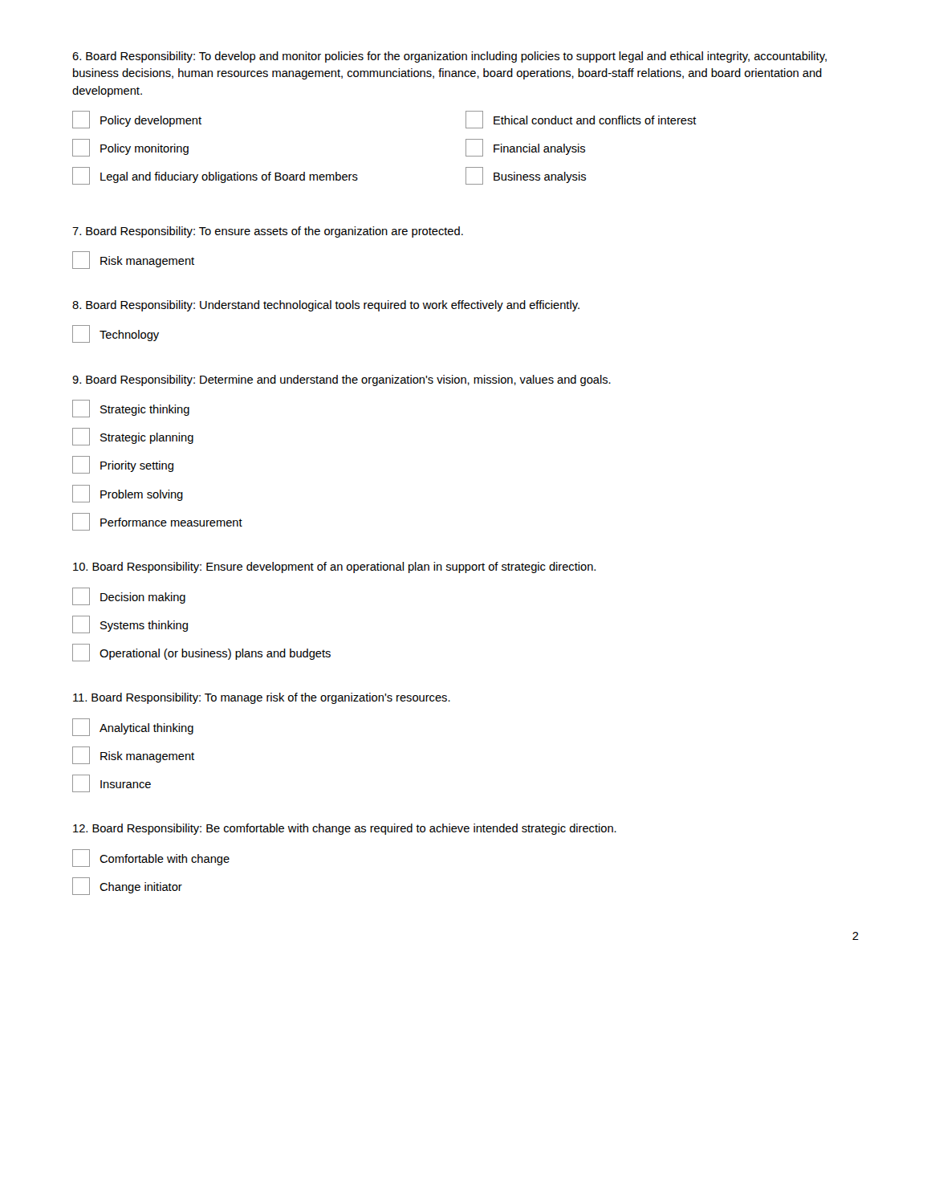6. Board Responsibility: To develop and monitor policies for the organization including policies to support legal and ethical integrity, accountability, business decisions, human resources management, communciations, finance, board operations, board-staff relations, and board orientation and development.
Policy development
Policy monitoring
Legal and fiduciary obligations of Board members
Ethical conduct and conflicts of interest
Financial analysis
Business analysis
7. Board Responsibility: To ensure assets of the organization are protected.
Risk management
8. Board Responsibility: Understand technological tools required to work effectively and efficiently.
Technology
9. Board Responsibility: Determine and understand the organization's vision, mission, values and goals.
Strategic thinking
Strategic planning
Priority setting
Problem solving
Performance measurement
10. Board Responsibility: Ensure development of an operational plan in support of strategic direction.
Decision making
Systems thinking
Operational (or business) plans and budgets
11. Board Responsibility: To manage risk of the organization's resources.
Analytical thinking
Risk management
Insurance
12. Board Responsibility: Be comfortable with change as required to achieve intended strategic direction.
Comfortable with change
Change initiator
2